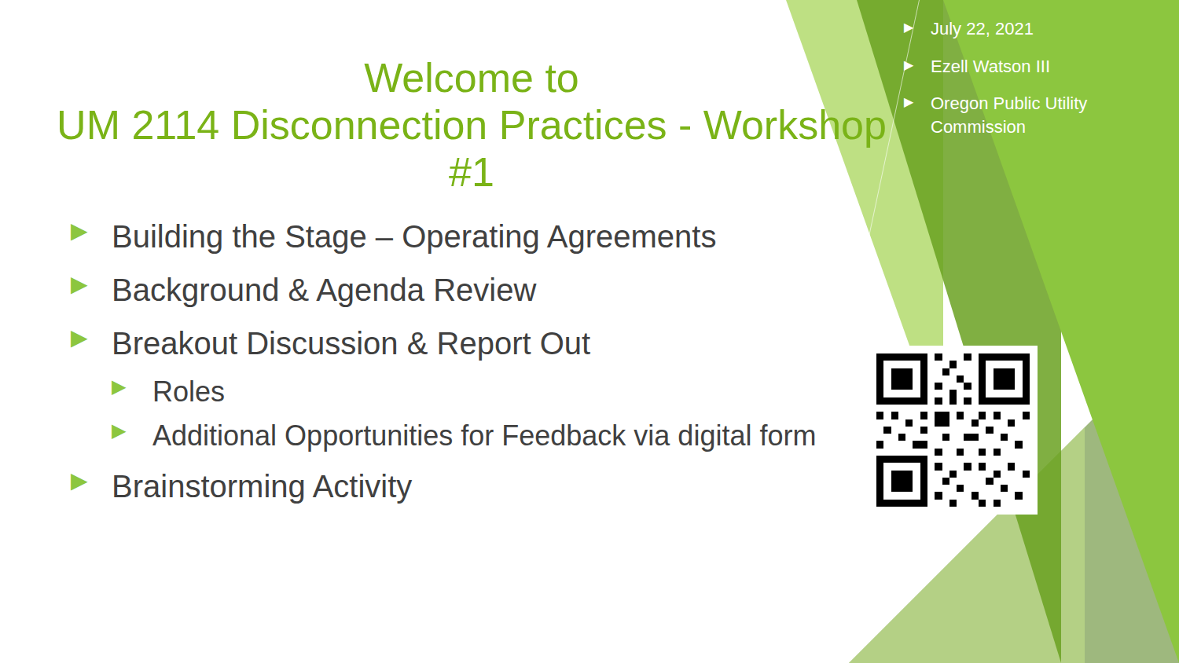July 22, 2021
Ezell Watson III
Oregon Public Utility Commission
Welcome to
UM 2114 Disconnection Practices - Workshop #1
Building the Stage – Operating Agreements
Background & Agenda Review
Breakout Discussion & Report Out
Roles
Additional Opportunities for Feedback via digital form
Brainstorming Activity